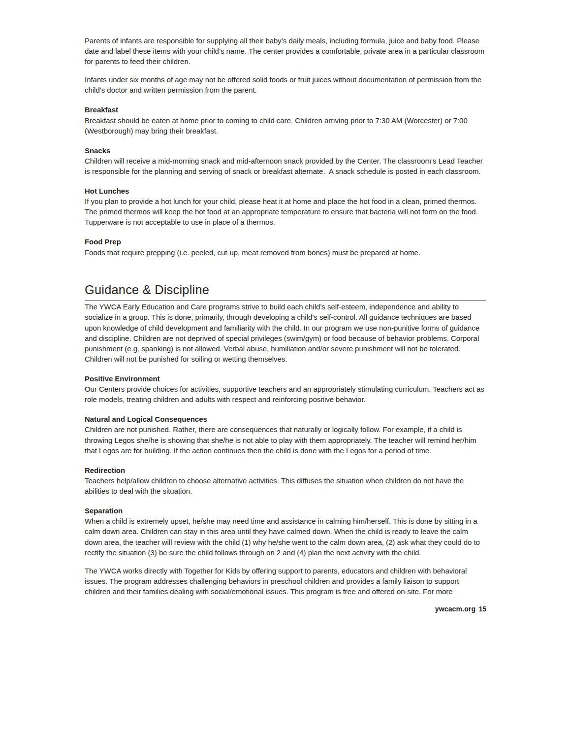Parents of infants are responsible for supplying all their baby’s daily meals, including formula, juice and baby food. Please date and label these items with your child’s name. The center provides a comfortable, private area in a particular classroom for parents to feed their children.
Infants under six months of age may not be offered solid foods or fruit juices without documentation of permission from the child’s doctor and written permission from the parent.
Breakfast
Breakfast should be eaten at home prior to coming to child care. Children arriving prior to 7:30 AM (Worcester) or 7:00 (Westborough) may bring their breakfast.
Snacks
Children will receive a mid-morning snack and mid-afternoon snack provided by the Center. The classroom’s Lead Teacher is responsible for the planning and serving of snack or breakfast alternate. A snack schedule is posted in each classroom.
Hot Lunches
If you plan to provide a hot lunch for your child, please heat it at home and place the hot food in a clean, primed thermos. The primed thermos will keep the hot food at an appropriate temperature to ensure that bacteria will not form on the food. Tupperware is not acceptable to use in place of a thermos.
Food Prep
Foods that require prepping (i.e. peeled, cut-up, meat removed from bones) must be prepared at home.
Guidance & Discipline
The YWCA Early Education and Care programs strive to build each child’s self-esteem, independence and ability to socialize in a group. This is done, primarily, through developing a child’s self-control. All guidance techniques are based upon knowledge of child development and familiarity with the child. In our program we use non-punitive forms of guidance and discipline. Children are not deprived of special privileges (swim/gym) or food because of behavior problems. Corporal punishment (e.g. spanking) is not allowed. Verbal abuse, humiliation and/or severe punishment will not be tolerated. Children will not be punished for soiling or wetting themselves.
Positive Environment
Our Centers provide choices for activities, supportive teachers and an appropriately stimulating curriculum. Teachers act as role models, treating children and adults with respect and reinforcing positive behavior.
Natural and Logical Consequences
Children are not punished. Rather, there are consequences that naturally or logically follow. For example, if a child is throwing Legos she/he is showing that she/he is not able to play with them appropriately. The teacher will remind her/him that Legos are for building. If the action continues then the child is done with the Legos for a period of time.
Redirection
Teachers help/allow children to choose alternative activities. This diffuses the situation when children do not have the abilities to deal with the situation.
Separation
When a child is extremely upset, he/she may need time and assistance in calming him/herself. This is done by sitting in a calm down area. Children can stay in this area until they have calmed down. When the child is ready to leave the calm down area, the teacher will review with the child (1) why he/she went to the calm down area, (2) ask what they could do to rectify the situation (3) be sure the child follows through on 2 and (4) plan the next activity with the child.
The YWCA works directly with Together for Kids by offering support to parents, educators and children with behavioral issues. The program addresses challenging behaviors in preschool children and provides a family liaison to support children and their families dealing with social/emotional issues. This program is free and offered on-site. For more
ywcacm.org 15